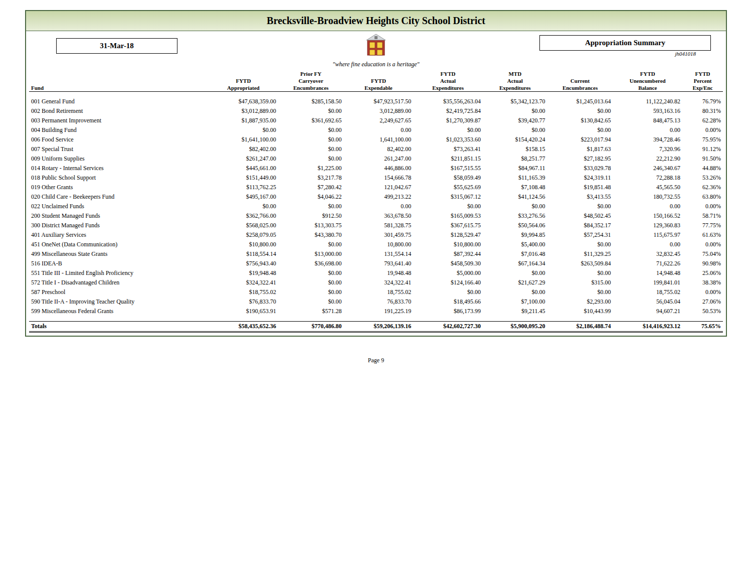| Brecksville-Broadview Heights City School District |
| / 31-Mar-18 / / Appropriation Summary jh041018 / / "where fine education is a heritage" / |
| / / / Prior FY / / FYTD / MTD / / FYTD / FYTD / / --- / --- / --- / --- / --- / --- / --- / --- / --- / / / FYTD / Carryover / FYTD / Actual / Actual / Current / Unencumbered / Percent / / Fund / Appropriated / Encumbrances / Expendable / Expenditures / Expenditures / Encumbrances / Balance / Exp/Enc / / 001 General Fund / $47,638,359.00 / $285,158.50 / $47,923,517.50 / $35,556,263.04 / $5,342,123.70 / $1,245,013.64 / 11,122,240.82 / 76.79% / / 002 Bond Retirement / $3,012,889.00 / $0.00 / 3,012,889.00 / $2,419,725.84 / $0.00 / $0.00 / 593,163.16 / 80.31% / / 003 Permanent Improvement / $1,887,935.00 / $361,692.65 / 2,249,627.65 / $1,270,309.87 / $39,420.77 / $130,842.65 / 848,475.13 / 62.28% / / 004 Building Fund / $0.00 / $0.00 / 0.00 / $0.00 / $0.00 / $0.00 / 0.00 / 0.00% / / 006 Food Service / $1,641,100.00 / $0.00 / 1,641,100.00 / $1,023,353.60 / $154,420.24 / $223,017.94 / 394,728.46 / 75.95% / / 007 Special Trust / $82,402.00 / $0.00 / 82,402.00 / $73,263.41 / $158.15 / $1,817.63 / 7,320.96 / 91.12% / / 009 Uniform Supplies / $261,247.00 / $0.00 / 261,247.00 / $211,851.15 / $8,251.77 / $27,182.95 / 22,212.90 / 91.50% / / 014 Rotary - Internal Services / $445,661.00 / $1,225.00 / 446,886.00 / $167,515.55 / $84,967.11 / $33,029.78 / 246,340.67 / 44.88% / / 018 Public School Support / $151,449.00 / $3,217.78 / 154,666.78 / $58,059.49 / $11,165.39 / $24,319.11 / 72,288.18 / 53.26% / / 019 Other Grants / $113,762.25 / $7,280.42 / 121,042.67 / $55,625.69 / $7,108.48 / $19,851.48 / 45,565.50 / 62.36% / / 020 Child Care - Beekeepers Fund / $495,167.00 / $4,046.22 / 499,213.22 / $315,067.12 / $41,124.56 / $3,413.55 / 180,732.55 / 63.80% / / 022 Unclaimed Funds / $0.00 / $0.00 / 0.00 / $0.00 / $0.00 / $0.00 / 0.00 / 0.00% / / 200 Student Managed Funds / $362,766.00 / $912.50 / 363,678.50 / $165,009.53 / $33,276.56 / $48,502.45 / 150,166.52 / 58.71% / / 300 District Managed Funds / $568,025.00 / $13,303.75 / 581,328.75 / $367,615.75 / $50,564.06 / $84,352.17 / 129,360.83 / 77.75% / / 401 Auxiliary Services / $258,079.05 / $43,380.70 / 301,459.75 / $128,529.47 / $9,994.85 / $57,254.31 / 115,675.97 / 61.63% / / 451 OneNet (Data Communication) / $10,800.00 / $0.00 / 10,800.00 / $10,800.00 / $5,400.00 / $0.00 / 0.00 / 0.00% / / 499 Miscellaneous State Grants / $118,554.14 / $13,000.00 / 131,554.14 / $87,392.44 / $7,016.48 / $11,329.25 / 32,832.45 / 75.04% / / 516 IDEA-B / $756,943.40 / $36,698.00 / 793,641.40 / $458,509.30 / $67,164.34 / $263,509.84 / 71,622.26 / 90.98% / / 551 Title III - Limited English Proficiency / $19,948.48 / $0.00 / 19,948.48 / $5,000.00 / $0.00 / $0.00 / 14,948.48 / 25.06% / / 572 Title I - Disadvantaged Children / $324,322.41 / $0.00 / 324,322.41 / $124,166.40 / $21,627.29 / $315.00 / 199,841.01 / 38.38% / / 587 Preschool / $18,755.02 / $0.00 / 18,755.02 / $0.00 / $0.00 / $0.00 / 18,755.02 / 0.00% / / 590 Title II-A - Improving Teacher Quality / $76,833.70 / $0.00 / 76,833.70 / $18,495.66 / $7,100.00 / $2,293.00 / 56,045.04 / 27.06% / / 599 Miscellaneous Federal Grants / $190,653.91 / $571.28 / 191,225.19 / $86,173.99 / $9,211.45 / $10,443.99 / 94,607.21 / 50.53% / / Totals / $58,435,652.36 / $770,486.80 / $59,206,139.16 / $42,602,727.30 / $5,900,095.20 / $2,186,488.74 / $14,416,923.12 / 75.65% / |
Page 9